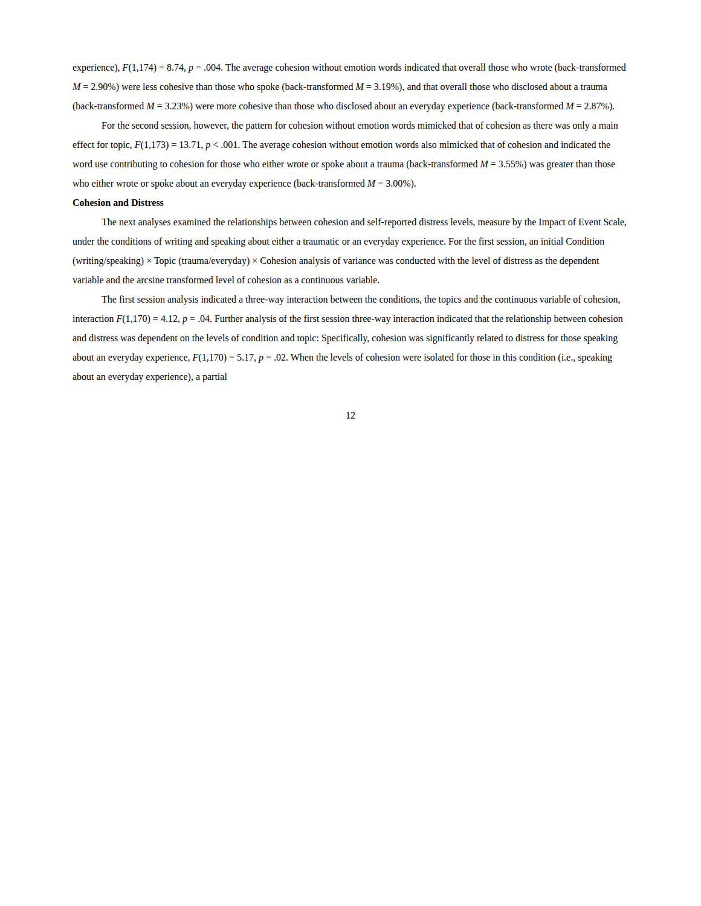experience), F(1,174) = 8.74, p = .004. The average cohesion without emotion words indicated that overall those who wrote (back-transformed M = 2.90%) were less cohesive than those who spoke (back-transformed M = 3.19%), and that overall those who disclosed about a trauma (back-transformed M = 3.23%) were more cohesive than those who disclosed about an everyday experience (back-transformed M = 2.87%).
For the second session, however, the pattern for cohesion without emotion words mimicked that of cohesion as there was only a main effect for topic, F(1,173) = 13.71, p < .001. The average cohesion without emotion words also mimicked that of cohesion and indicated the word use contributing to cohesion for those who either wrote or spoke about a trauma (back-transformed M = 3.55%) was greater than those who either wrote or spoke about an everyday experience (back-transformed M = 3.00%).
Cohesion and Distress
The next analyses examined the relationships between cohesion and self-reported distress levels, measure by the Impact of Event Scale, under the conditions of writing and speaking about either a traumatic or an everyday experience. For the first session, an initial Condition (writing/speaking) × Topic (trauma/everyday) × Cohesion analysis of variance was conducted with the level of distress as the dependent variable and the arcsine transformed level of cohesion as a continuous variable.
The first session analysis indicated a three-way interaction between the conditions, the topics and the continuous variable of cohesion, interaction F(1,170) = 4.12, p = .04. Further analysis of the first session three-way interaction indicated that the relationship between cohesion and distress was dependent on the levels of condition and topic: Specifically, cohesion was significantly related to distress for those speaking about an everyday experience, F(1,170) = 5.17, p = .02. When the levels of cohesion were isolated for those in this condition (i.e., speaking about an everyday experience), a partial
12